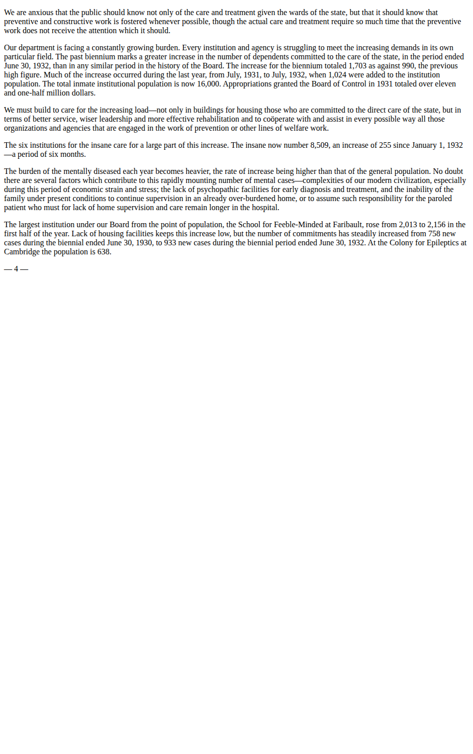We are anxious that the public should know not only of the care and treatment given the wards of the state, but that it should know that preventive and constructive work is fostered whenever possible, though the actual care and treatment require so much time that the preventive work does not receive the attention which it should.
Our department is facing a constantly growing burden. Every institution and agency is struggling to meet the increasing demands in its own particular field. The past biennium marks a greater increase in the number of dependents committed to the care of the state, in the period ended June 30, 1932, than in any similar period in the history of the Board. The increase for the biennium totaled 1,703 as against 990, the previous high figure. Much of the increase occurred during the last year, from July, 1931, to July, 1932, when 1,024 were added to the institution population. The total inmate institutional population is now 16,000. Appropriations granted the Board of Control in 1931 totaled over eleven and one-half million dollars.
We must build to care for the increasing load—not only in buildings for housing those who are committed to the direct care of the state, but in terms of better service, wiser leadership and more effective rehabilitation and to coöperate with and assist in every possible way all those organizations and agencies that are engaged in the work of prevention or other lines of welfare work.
The six institutions for the insane care for a large part of this increase. The insane now number 8,509, an increase of 255 since January 1, 1932—a period of six months.
The burden of the mentally diseased each year becomes heavier, the rate of increase being higher than that of the general population. No doubt there are several factors which contribute to this rapidly mounting number of mental cases—complexities of our modern civilization, especially during this period of economic strain and stress; the lack of psychopathic facilities for early diagnosis and treatment, and the inability of the family under present conditions to continue supervision in an already over-burdened home, or to assume such responsibility for the paroled patient who must for lack of home supervision and care remain longer in the hospital.
The largest institution under our Board from the point of population, the School for Feeble-Minded at Faribault, rose from 2,013 to 2,156 in the first half of the year. Lack of housing facilities keeps this increase low, but the number of commitments has steadily increased from 758 new cases during the biennial ended June 30, 1930, to 933 new cases during the biennial period ended June 30, 1932. At the Colony for Epileptics at Cambridge the population is 638.
— 4 —